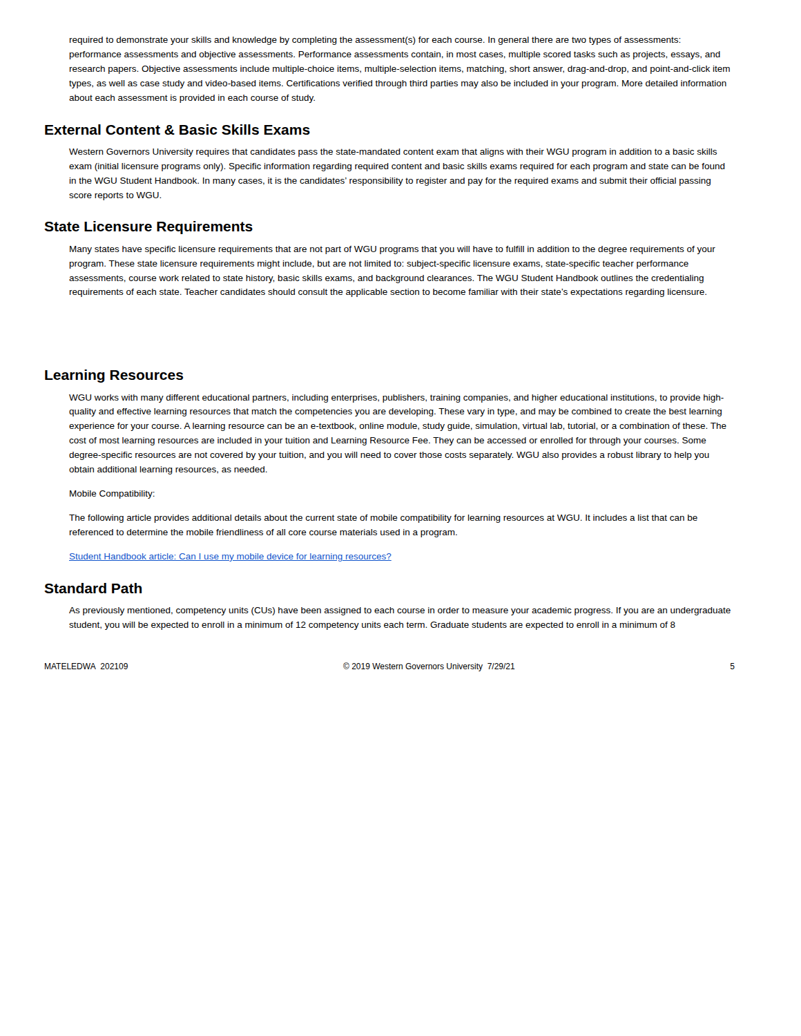required to demonstrate your skills and knowledge by completing the assessment(s) for each course. In general there are two types of assessments: performance assessments and objective assessments. Performance assessments contain, in most cases, multiple scored tasks such as projects, essays, and research papers. Objective assessments include multiple-choice items, multiple-selection items, matching, short answer, drag-and-drop, and point-and-click item types, as well as case study and video-based items. Certifications verified through third parties may also be included in your program. More detailed information about each assessment is provided in each course of study.
External Content & Basic Skills Exams
Western Governors University requires that candidates pass the state-mandated content exam that aligns with their WGU program in addition to a basic skills exam (initial licensure programs only). Specific information regarding required content and basic skills exams required for each program and state can be found in the WGU Student Handbook. In many cases, it is the candidates’ responsibility to register and pay for the required exams and submit their official passing score reports to WGU.
State Licensure Requirements
Many states have specific licensure requirements that are not part of WGU programs that you will have to fulfill in addition to the degree requirements of your program. These state licensure requirements might include, but are not limited to: subject-specific licensure exams, state-specific teacher performance assessments, course work related to state history, basic skills exams, and background clearances. The WGU Student Handbook outlines the credentialing requirements of each state. Teacher candidates should consult the applicable section to become familiar with their state’s expectations regarding licensure.
Learning Resources
WGU works with many different educational partners, including enterprises, publishers, training companies, and higher educational institutions, to provide high-quality and effective learning resources that match the competencies you are developing. These vary in type, and may be combined to create the best learning experience for your course. A learning resource can be an e-textbook, online module, study guide, simulation, virtual lab, tutorial, or a combination of these. The cost of most learning resources are included in your tuition and Learning Resource Fee. They can be accessed or enrolled for through your courses. Some degree-specific resources are not covered by your tuition, and you will need to cover those costs separately. WGU also provides a robust library to help you obtain additional learning resources, as needed.
Mobile Compatibility:
The following article provides additional details about the current state of mobile compatibility for learning resources at WGU. It includes a list that can be referenced to determine the mobile friendliness of all core course materials used in a program.
Student Handbook article: Can I use my mobile device for learning resources?
Standard Path
As previously mentioned, competency units (CUs) have been assigned to each course in order to measure your academic progress. If you are an undergraduate student, you will be expected to enroll in a minimum of 12 competency units each term. Graduate students are expected to enroll in a minimum of 8
MATELEDWA 202109 © 2019 Western Governors University 7/29/21 5